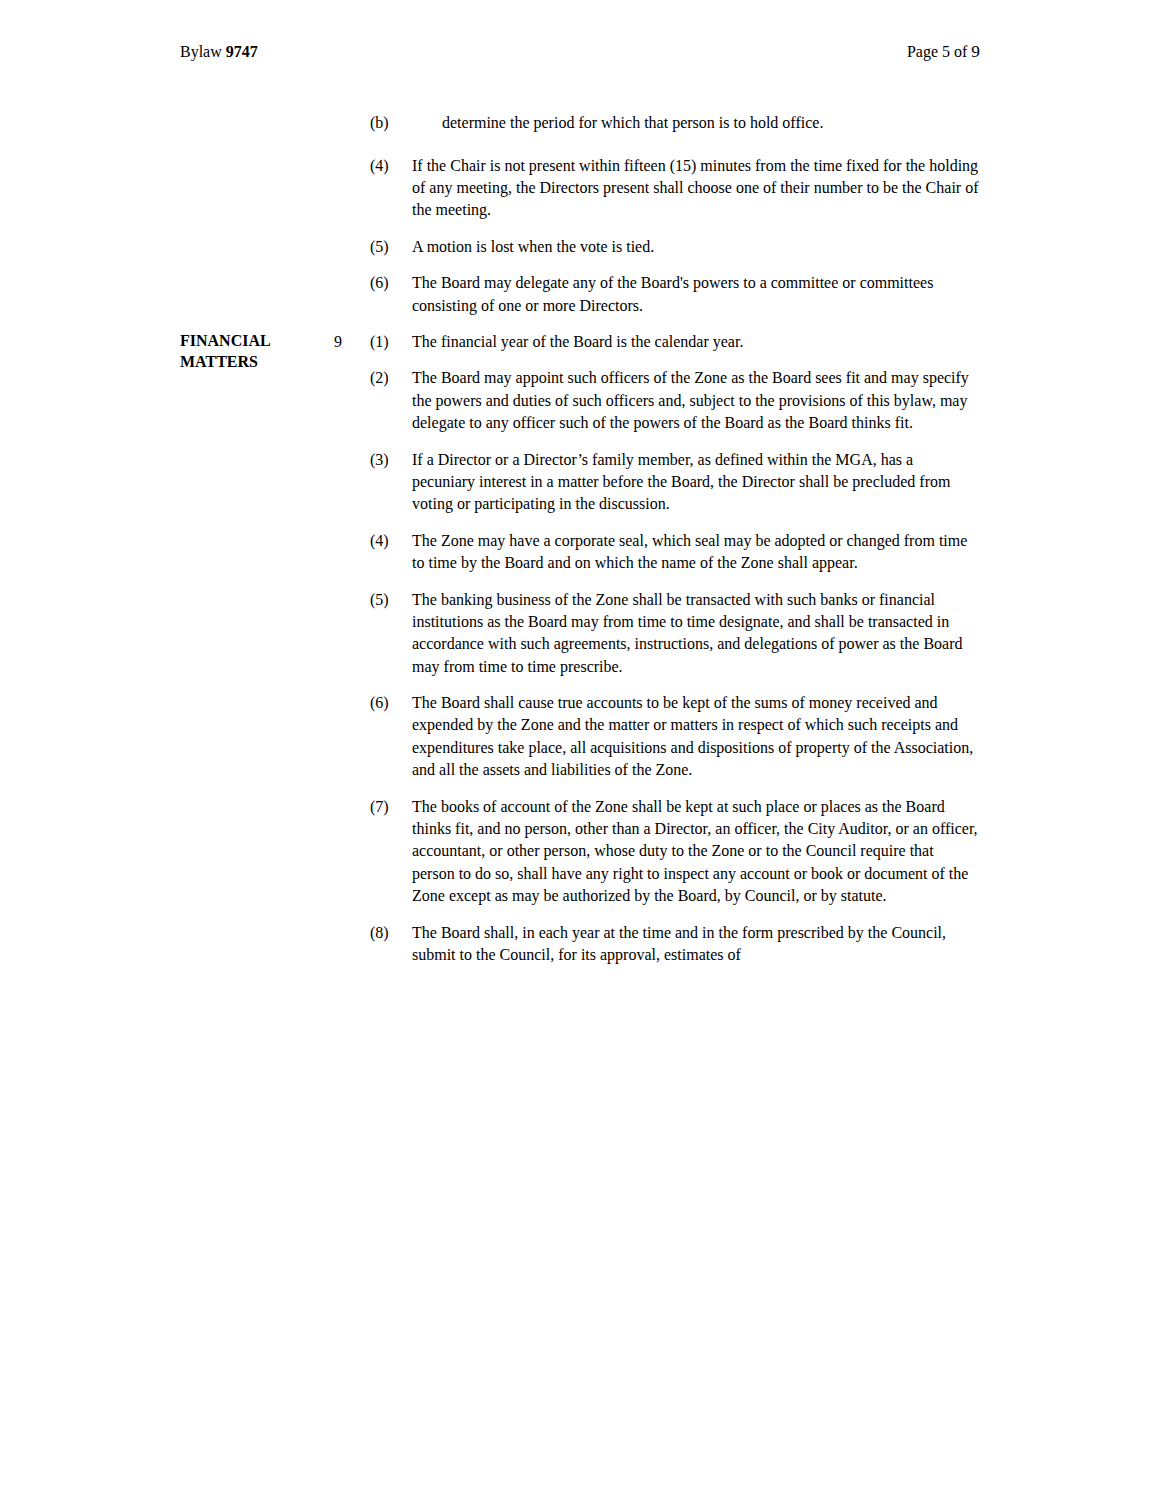Bylaw 9747
Page 5 of 9
(b) determine the period for which that person is to hold office.
(4) If the Chair is not present within fifteen (15) minutes from the time fixed for the holding of any meeting, the Directors present shall choose one of their number to be the Chair of the meeting.
(5) A motion is lost when the vote is tied.
(6) The Board may delegate any of the Board's powers to a committee or committees consisting of one or more Directors.
Financial
Matters
9
(1) The financial year of the Board is the calendar year.
(2) The Board may appoint such officers of the Zone as the Board sees fit and may specify the powers and duties of such officers and, subject to the provisions of this bylaw, may delegate to any officer such of the powers of the Board as the Board thinks fit.
(3) If a Director or a Director’s family member, as defined within the MGA, has a pecuniary interest in a matter before the Board, the Director shall be precluded from voting or participating in the discussion.
(4) The Zone may have a corporate seal, which seal may be adopted or changed from time to time by the Board and on which the name of the Zone shall appear.
(5) The banking business of the Zone shall be transacted with such banks or financial institutions as the Board may from time to time designate, and shall be transacted in accordance with such agreements, instructions, and delegations of power as the Board may from time to time prescribe.
(6) The Board shall cause true accounts to be kept of the sums of money received and expended by the Zone and the matter or matters in respect of which such receipts and expenditures take place, all acquisitions and dispositions of property of the Association, and all the assets and liabilities of the Zone.
(7) The books of account of the Zone shall be kept at such place or places as the Board thinks fit, and no person, other than a Director, an officer, the City Auditor, or an officer, accountant, or other person, whose duty to the Zone or to the Council require that person to do so, shall have any right to inspect any account or book or document of the Zone except as may be authorized by the Board, by Council, or by statute.
(8) The Board shall, in each year at the time and in the form prescribed by the Council, submit to the Council, for its approval, estimates of